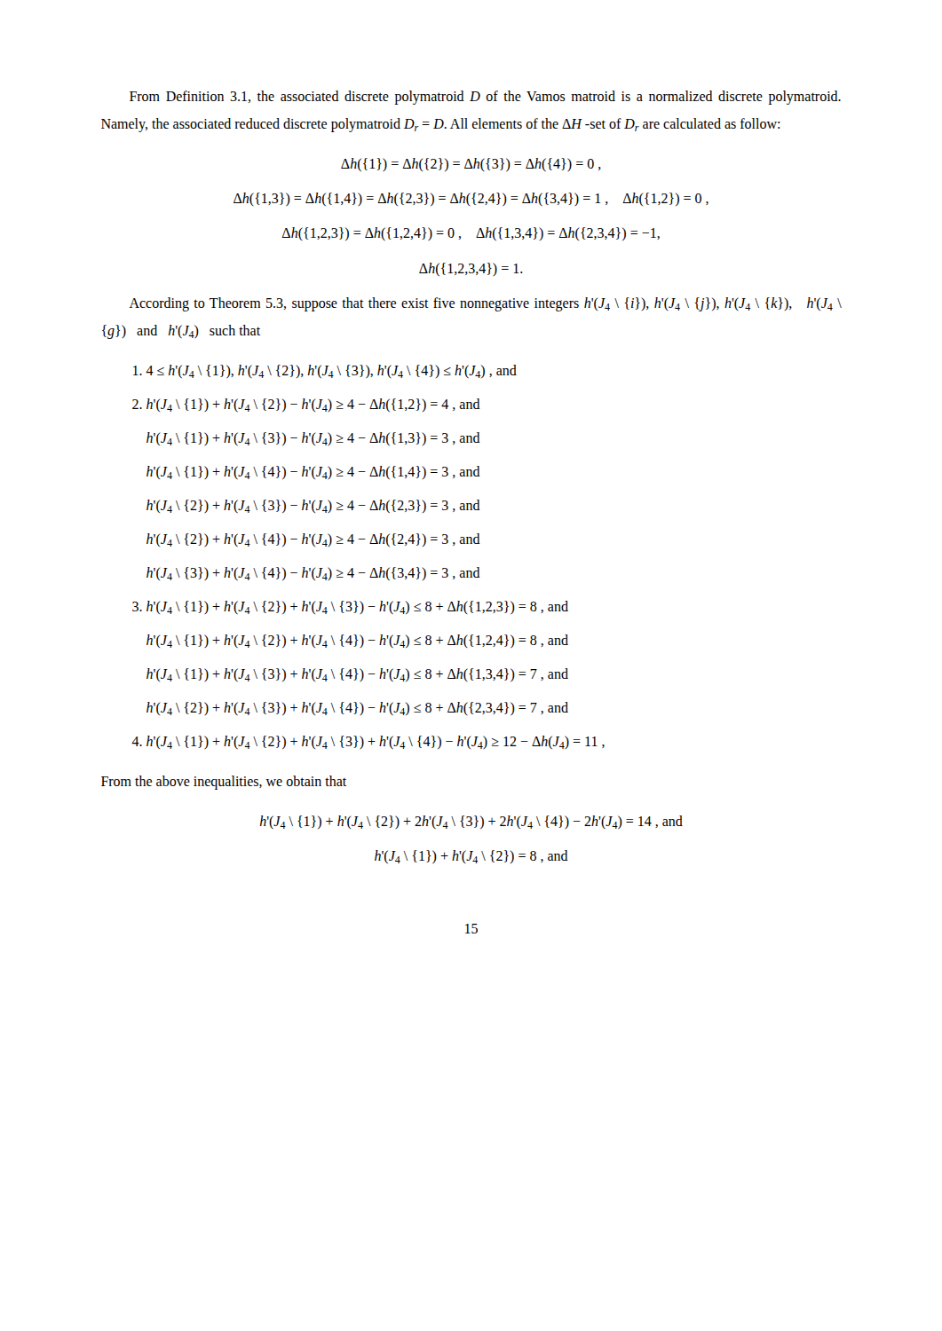From Definition 3.1, the associated discrete polymatroid D of the Vamos matroid is a normalized discrete polymatroid. Namely, the associated reduced discrete polymatroid Dr = D. All elements of the ΔH -set of Dr are calculated as follow:
Δh({1}) = Δh({2}) = Δh({3}) = Δh({4}) = 0 ,
Δh({1,3}) = Δh({1,4}) = Δh({2,3}) = Δh({2,4}) = Δh({3,4}) = 1 , Δh({1,2}) = 0 ,
Δh({1,2,3}) = Δh({1,2,4}) = 0 , Δh({1,3,4}) = Δh({2,3,4}) = −1,
Δh({1,2,3,4}) = 1.
According to Theorem 5.3, suppose that there exist five nonnegative integers h'(J4 \ {i}), h'(J4 \ {j}), h'(J4 \ {k}), h'(J4 \ {g}) and h'(J4) such that
4 ≤ h'(J4 \ {1}), h'(J4 \ {2}), h'(J4 \ {3}), h'(J4 \ {4}) ≤ h'(J4) , and
h'(J4 \ {1}) + h'(J4 \ {2}) − h'(J4) ≥ 4 − Δh({1,2}) = 4 , and
h'(J4 \ {1}) + h'(J4 \ {3}) − h'(J4) ≥ 4 − Δh({1,3}) = 3 , and
h'(J4 \ {1}) + h'(J4 \ {4}) − h'(J4) ≥ 4 − Δh({1,4}) = 3 , and
h'(J4 \ {2}) + h'(J4 \ {3}) − h'(J4) ≥ 4 − Δh({2,3}) = 3 , and
h'(J4 \ {2}) + h'(J4 \ {4}) − h'(J4) ≥ 4 − Δh({2,4}) = 3 , and
h'(J4 \ {3}) + h'(J4 \ {4}) − h'(J4) ≥ 4 − Δh({3,4}) = 3 , and
h'(J4 \ {1}) + h'(J4 \ {2}) + h'(J4 \ {3}) − h'(J4) ≤ 8 + Δh({1,2,3}) = 8 , and
h'(J4 \ {1}) + h'(J4 \ {2}) + h'(J4 \ {4}) − h'(J4) ≤ 8 + Δh({1,2,4}) = 8 , and
h'(J4 \ {1}) + h'(J4 \ {3}) + h'(J4 \ {4}) − h'(J4) ≤ 8 + Δh({1,3,4}) = 7 , and
h'(J4 \ {2}) + h'(J4 \ {3}) + h'(J4 \ {4}) − h'(J4) ≤ 8 + Δh({2,3,4}) = 7 , and
h'(J4 \ {1}) + h'(J4 \ {2}) + h'(J4 \ {3}) + h'(J4 \ {4}) − h'(J4) ≥ 12 − Δh(J4) = 11 ,
From the above inequalities, we obtain that
h'(J4 \ {1}) + h'(J4 \ {2}) + 2h'(J4 \ {3}) + 2h'(J4 \ {4}) − 2h'(J4) = 14 , and
h'(J4 \ {1}) + h'(J4 \ {2}) = 8 , and
15